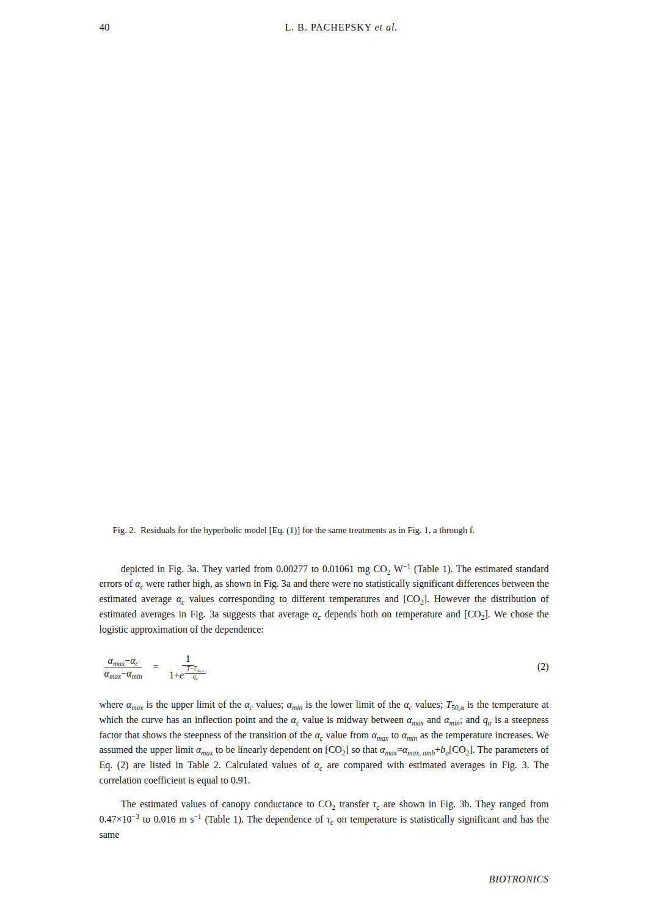40 L. B. PACHEPSKY et al.
Fig. 2. Residuals for the hyperbolic model [Eq. (1)] for the same treatments as in Fig. 1, a through f.
depicted in Fig. 3a. They varied from 0.00277 to 0.01061 mg CO2 W−1 (Table 1). The estimated standard errors of αc were rather high, as shown in Fig. 3a and there were no statistically significant differences between the estimated average αc values corresponding to different temperatures and [CO2]. However the distribution of estimated averages in Fig. 3a suggests that average αc depends both on temperature and [CO2]. We chose the logistic approximation of the dependence:
αmax−αc αmax−αmin = 1 1+eT−T50,α qα
(2)
where αmax is the upper limit of the αc values; αmin is the lower limit of the αc values; T50,α is the temperature at which the curve has an inflection point and the αc value is midway between αmax and αmin; and qα is a steepness factor that shows the steepness of the transition of the αc value from αmax to αmin as the temperature increases. We assumed the upper limit αmax to be linearly dependent on [CO2] so that αmax=αmax, amb+ba[CO2]. The parameters of Eq. (2) are listed in Table 2. Calculated values of αc are compared with estimated averages in Fig. 3. The correlation coefficient is equal to 0.91.
The estimated values of canopy conductance to CO2 transfer τc are shown in Fig. 3b. They ranged from 0.47×10−3 to 0.016 m s−1 (Table 1). The dependence of τc on temperature is statistically significant and has the same
BIOTRONICS